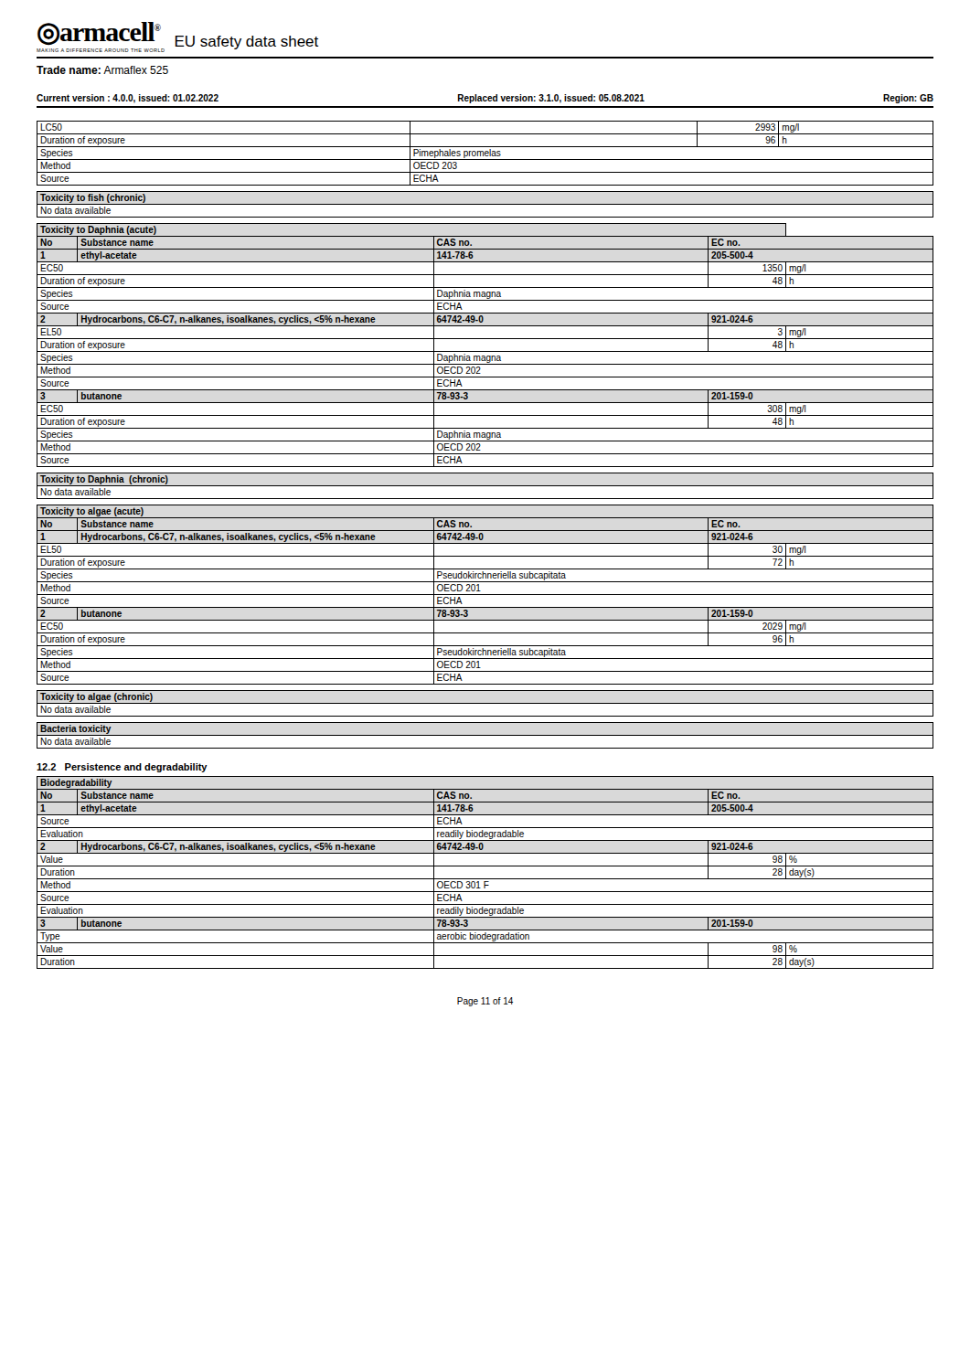◎armacell®
MAKING A DIFFERENCE AROUND THE WORLD
EU safety data sheet
Trade name: Armaflex 525
Current version : 4.0.0, issued: 01.02.2022 Replaced version: 3.1.0, issued: 05.08.2021 Region: GB
| LC50 | | 2993 | mg/l |
| Duration of exposure | | 96 | h |
| Species | Pimephales promelas |
| Method | OECD 203 |
| Source | ECHA |
| Toxicity to fish (chronic) |
| No data available |
| Toxicity to Daphnia (acute) |
| No | Substance name | CAS no. | EC no. |
| 1 | ethyl-acetate | 141-78-6 | 205-500-4 |
| EC50 | | 1350 | mg/l |
| Duration of exposure | | 48 | h |
| Species | Daphnia magna |
| Source | ECHA |
| 2 | Hydrocarbons, C6-C7, n-alkanes, isoalkanes, cyclics, <5% n-hexane | 64742-49-0 | 921-024-6 |
| EL50 | | 3 | mg/l |
| Duration of exposure | | 48 | h |
| Species | Daphnia magna |
| Method | OECD 202 |
| Source | ECHA |
| 3 | butanone | 78-93-3 | 201-159-0 |
| EC50 | | 308 | mg/l |
| Duration of exposure | | 48 | h |
| Species | Daphnia magna |
| Method | OECD 202 |
| Source | ECHA |
| Toxicity to Daphnia (chronic) |
| No data available |
| Toxicity to algae (acute) |
| No | Substance name | CAS no. | EC no. |
| 1 | Hydrocarbons, C6-C7, n-alkanes, isoalkanes, cyclics, <5% n-hexane | 64742-49-0 | 921-024-6 |
| EL50 | | 30 | mg/l |
| Duration of exposure | | 72 | h |
| Species | Pseudokirchneriella subcapitata |
| Method | OECD 201 |
| Source | ECHA |
| 2 | butanone | 78-93-3 | 201-159-0 |
| EC50 | | 2029 | mg/l |
| Duration of exposure | | 96 | h |
| Species | Pseudokirchneriella subcapitata |
| Method | OECD 201 |
| Source | ECHA |
| Toxicity to algae (chronic) |
| No data available |
| Bacteria toxicity |
| No data available |
12.2 Persistence and degradability
| Biodegradability |
| No | Substance name | CAS no. | EC no. |
| 1 | ethyl-acetate | 141-78-6 | 205-500-4 |
| Source | ECHA |
| Evaluation | readily biodegradable |
| 2 | Hydrocarbons, C6-C7, n-alkanes, isoalkanes, cyclics, <5% n-hexane | 64742-49-0 | 921-024-6 |
| Value | | 98 | % |
| Duration | | 28 | day(s) |
| Method | OECD 301 F |
| Source | ECHA |
| Evaluation | readily biodegradable |
| 3 | butanone | 78-93-3 | 201-159-0 |
| Type | aerobic biodegradation |
| Value | | 98 | % |
| Duration | | 28 | day(s) |
Page 11 of 14